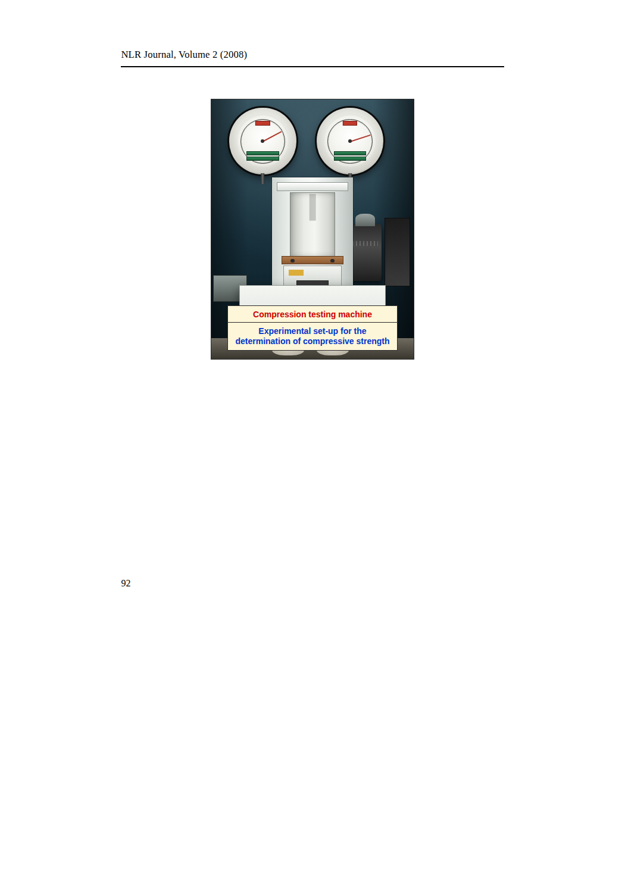NLR Journal, Volume 2 (2008)
Compression testing machine
Experimental set-up for the
determination of compressive strength
92